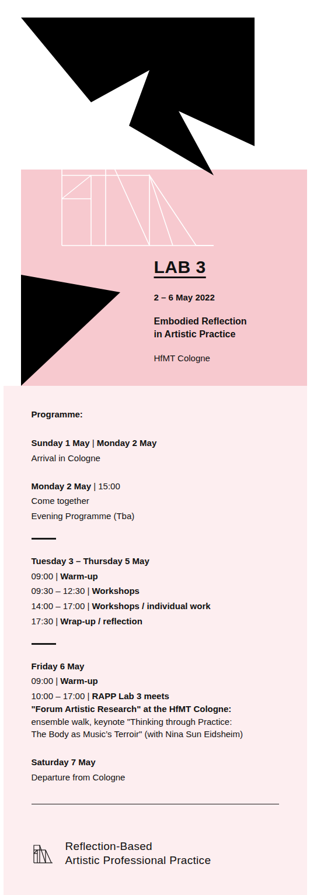LAB 3
2 – 6 May 2022
Embodied Reflection
in Artistic Practice
HfMT Cologne
Programme:
Sunday 1 May | Monday 2 May
Arrival in Cologne
Monday 2 May | 15:00
Come together
Evening Programme (Tba)
Tuesday 3 – Thursday 5 May
09:00 | Warm-up
09:30 – 12:30 | Workshops
14:00 – 17:00 | Workshops / individual work
17:30 | Wrap-up / reflection
Friday 6 May
09:00 | Warm-up
10:00 – 17:00 | RAPP Lab 3 meets
"Forum Artistic Research" at the HfMT Cologne:
ensemble walk, keynote "Thinking through Practice:
The Body as Music’s Terroir" (with Nina Sun Eidsheim)
Saturday 7 May
Departure from Cologne
Reflection-Based
Artistic Professional Practice